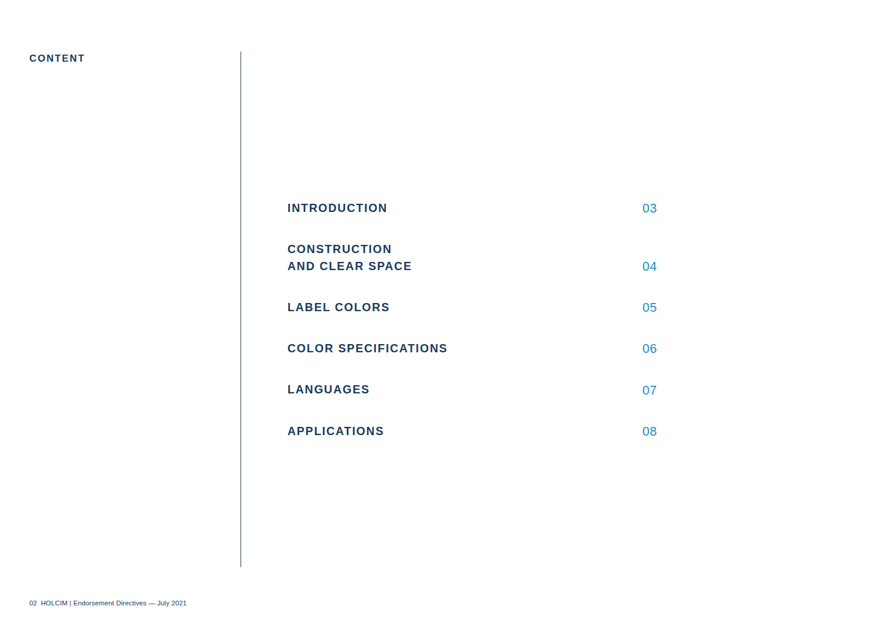CONTENT
Introduction 03
Construction
and clear space 04
Label colors 05
Color specifications 06
Languages 07
Applications 08
02 HOLCIM | Endorsement Directives — July 2021